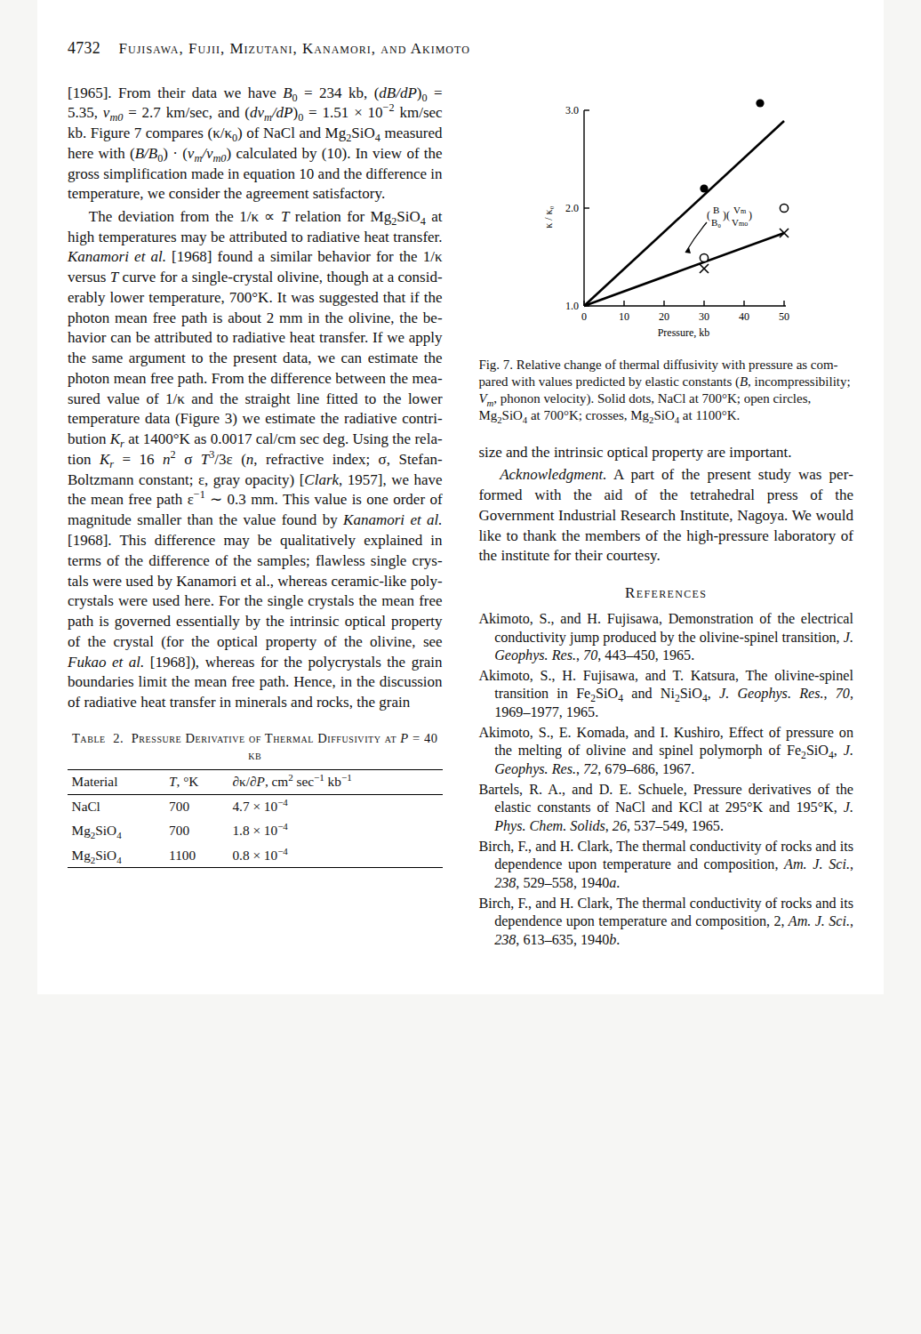4732 Fujisawa, Fujii, Mizutani, Kanamori, and Akimoto
[1965]. From their data we have B0 = 234 kb, (dB/dP)0 = 5.35, vm0 = 2.7 km/sec, and (dvm/dP)0 = 1.51 × 10−2 km/sec kb. Figure 7 compares (κ/κ0) of NaCl and Mg2SiO4 measured here with (B/B0) · (vm/vm0) calculated by (10). In view of the gross simplification made in equation 10 and the difference in temperature, we consider the agreement satisfactory.
The deviation from the 1/κ ∝ T relation for Mg2SiO4 at high temperatures may be attributed to radiative heat transfer. Kanamori et al. [1968] found a similar behavior for the 1/κ versus T curve for a single-crystal olivine, though at a considerably lower temperature, 700°K. It was suggested that if the photon mean free path is about 2 mm in the olivine, the behavior can be attributed to radiative heat transfer. If we apply the same argument to the present data, we can estimate the photon mean free path. From the difference between the measured value of 1/κ and the straight line fitted to the lower temperature data (Figure 3) we estimate the radiative contribution Kr at 1400°K as 0.0017 cal/cm sec deg. Using the relation Kr = 16 n2 σ T3/3ε (n, refractive index; σ, Stefan-Boltzmann constant; ε, gray opacity) [Clark, 1957], we have the mean free path ε−1 ∼ 0.3 mm. This value is one order of magnitude smaller than the value found by Kanamori et al. [1968]. This difference may be qualitatively explained in terms of the difference of the samples; flawless single crystals were used by Kanamori et al., whereas ceramic-like polycrystals were used here. For the single crystals the mean free path is governed essentially by the intrinsic optical property of the crystal (for the optical property of the olivine, see Fukao et al. [1968]), whereas for the polycrystals the grain boundaries limit the mean free path. Hence, in the discussion of radiative heat transfer in minerals and rocks, the grain
Table 2. Pressure Derivative of Thermal Diffusivity at P = 40 kb
| Material | T , °K | ∂κ/∂ P , cm 2 sec −1 kb −1 |
| --- | --- | --- |
| NaCl | 700 | 4.7 × 10 −4 |
| Mg 2 SiO 4 | 700 | 1.8 × 10 −4 |
| Mg 2 SiO 4 | 1100 | 0.8 × 10 −4 |
0 10 20 30 40 50 1.0 2.0 3.0 Pressure, kb κ / κ₀ ( B B₀ )( Vm Vmo )
Fig. 7. Relative change of thermal diffusivity with pressure as compared with values predicted by elastic constants (B, incompressibility; Vm, phonon velocity). Solid dots, NaCl at 700°K; open circles, Mg2SiO4 at 700°K; crosses, Mg2SiO4 at 1100°K.
size and the intrinsic optical property are important.
Acknowledgment. A part of the present study was performed with the aid of the tetrahedral press of the Government Industrial Research Institute, Nagoya. We would like to thank the members of the high-pressure laboratory of the institute for their courtesy.
References
Akimoto, S., and H. Fujisawa, Demonstration of the electrical conductivity jump produced by the olivine-spinel transition, J. Geophys. Res., 70, 443–450, 1965.
Akimoto, S., H. Fujisawa, and T. Katsura, The olivine-spinel transition in Fe2SiO4 and Ni2SiO4, J. Geophys. Res., 70, 1969–1977, 1965.
Akimoto, S., E. Komada, and I. Kushiro, Effect of pressure on the melting of olivine and spinel polymorph of Fe2SiO4, J. Geophys. Res., 72, 679–686, 1967.
Bartels, R. A., and D. E. Schuele, Pressure derivatives of the elastic constants of NaCl and KCl at 295°K and 195°K, J. Phys. Chem. Solids, 26, 537–549, 1965.
Birch, F., and H. Clark, The thermal conductivity of rocks and its dependence upon temperature and composition, Am. J. Sci., 238, 529–558, 1940a.
Birch, F., and H. Clark, The thermal conductivity of rocks and its dependence upon temperature and composition, 2, Am. J. Sci., 238, 613–635, 1940b.